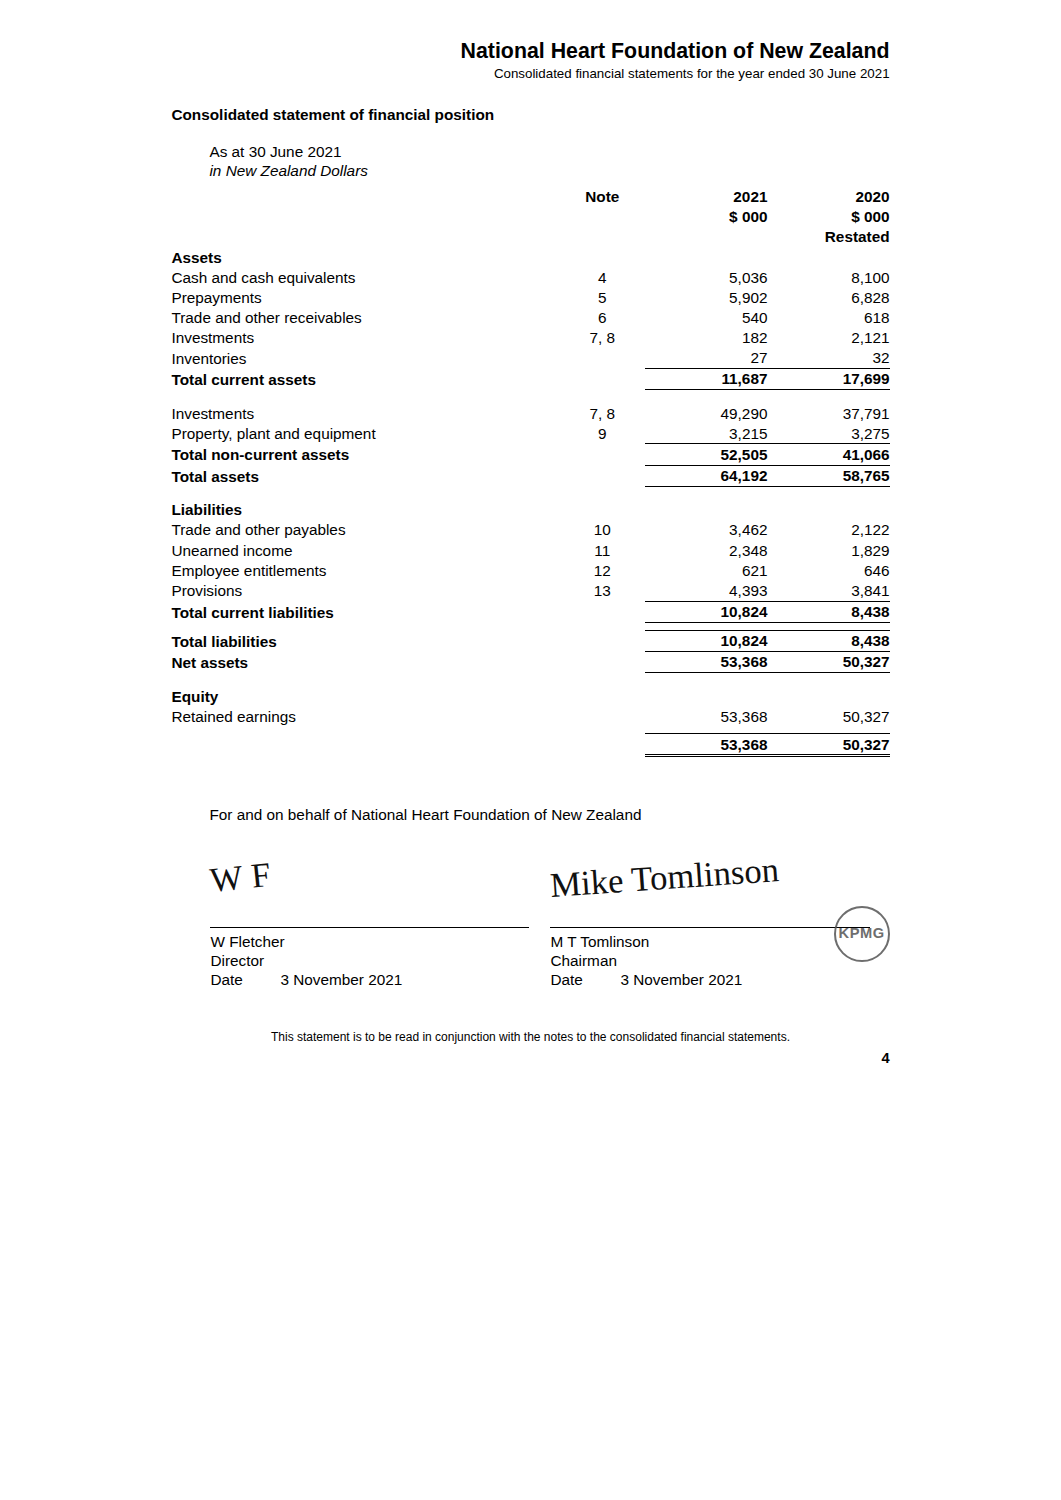National Heart Foundation of New Zealand
Consolidated financial statements for the year ended 30 June 2021
Consolidated statement of financial position
As at 30 June 2021
in New Zealand Dollars
| | Note | 2021 | 2020 |
| --- | --- | --- | --- |
| | | $ 000 | $ 000 |
| | | | Restated |
| Assets | | | |
| Cash and cash equivalents | 4 | 5,036 | 8,100 |
| Prepayments | 5 | 5,902 | 6,828 |
| Trade and other receivables | 6 | 540 | 618 |
| Investments | 7, 8 | 182 | 2,121 |
| Inventories | | 27 | 32 |
| Total current assets | | 11,687 | 17,699 |
| Investments | 7, 8 | 49,290 | 37,791 |
| Property, plant and equipment | 9 | 3,215 | 3,275 |
| Total non-current assets | | 52,505 | 41,066 |
| Total assets | | 64,192 | 58,765 |
| Liabilities | | | |
| Trade and other payables | 10 | 3,462 | 2,122 |
| Unearned income | 11 | 2,348 | 1,829 |
| Employee entitlements | 12 | 621 | 646 |
| Provisions | 13 | 4,393 | 3,841 |
| Total current liabilities | | 10,824 | 8,438 |
| Total liabilities | | 10,824 | 8,438 |
| Net assets | | 53,368 | 50,327 |
| Equity | | | |
| Retained earnings | | 53,368 | 50,327 |
| | | 53,368 | 50,327 |
For and on behalf of National Heart Foundation of New Zealand
| W F W Fletcher Director Date 3 November 2021 | Mike Tomlinson M T Tomlinson Chairman Date 3 November 2021 |
KPMG
This statement is to be read in conjunction with the notes to the consolidated financial statements.
4